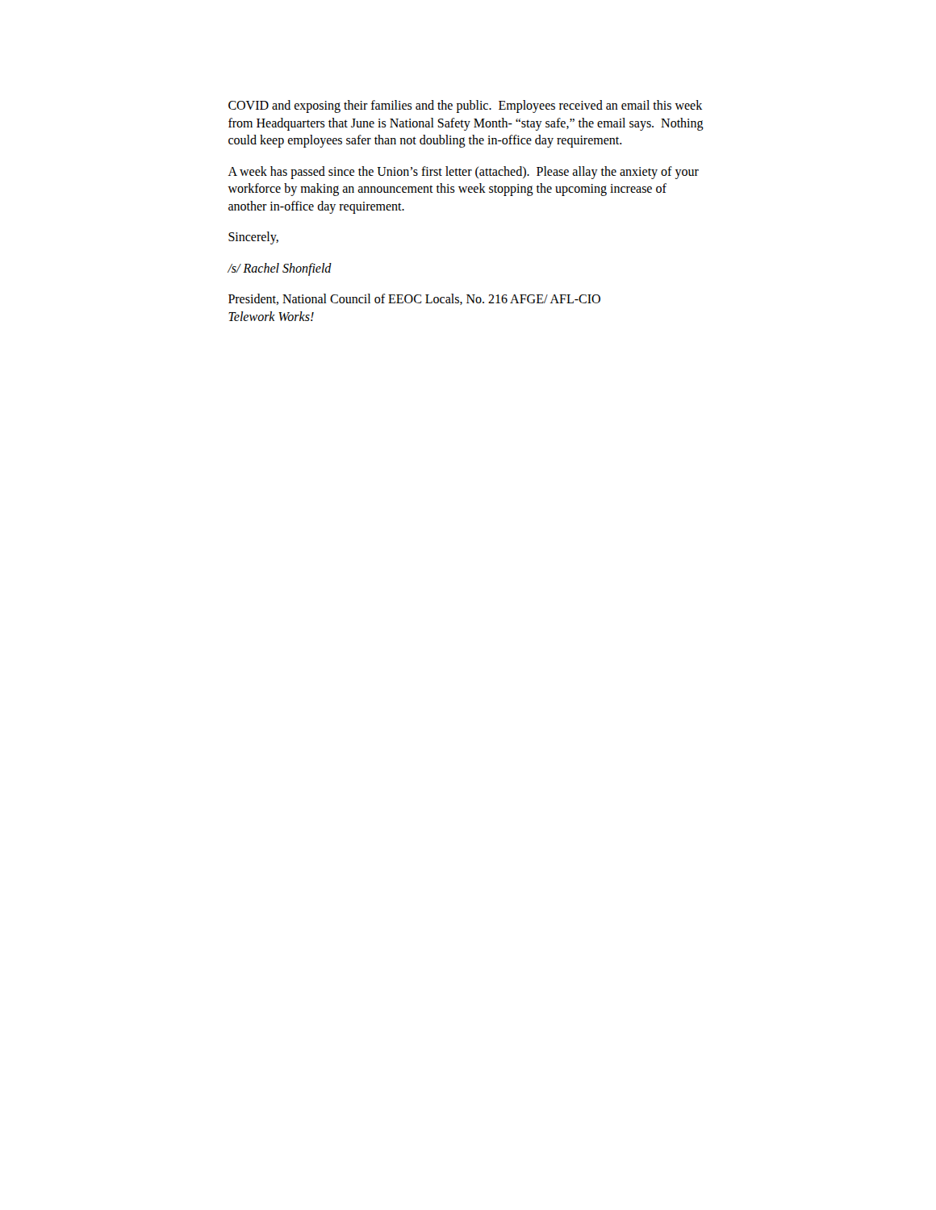COVID and exposing their families and the public. Employees received an email this week from Headquarters that June is National Safety Month- “stay safe,” the email says. Nothing could keep employees safer than not doubling the in-office day requirement.
A week has passed since the Union’s first letter (attached). Please allay the anxiety of your workforce by making an announcement this week stopping the upcoming increase of another in-office day requirement.
Sincerely,
/s/ Rachel Shonfield
President, National Council of EEOC Locals, No. 216 AFGE/ AFL-CIO
Telework Works!